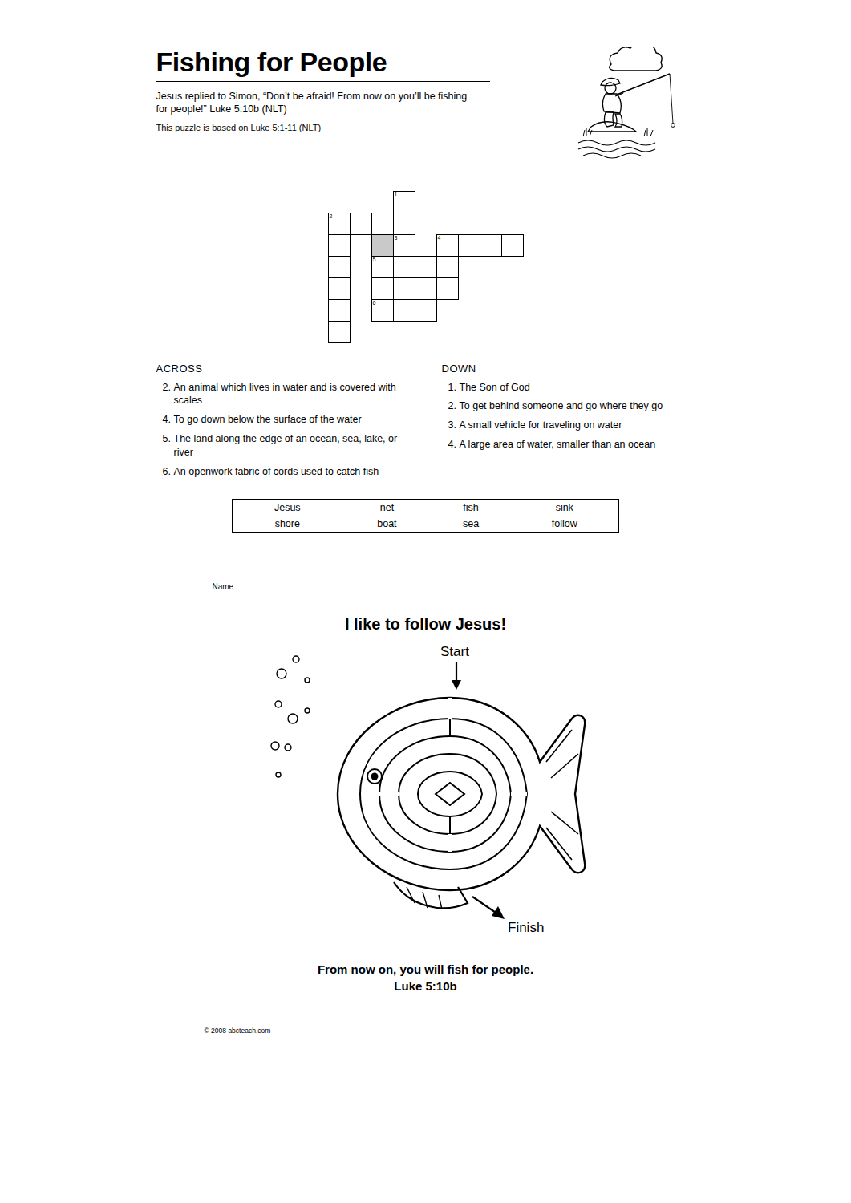Fishing for People
Jesus replied to Simon, “Don’t be afraid! From now on you’ll be fishing for people!” Luke 5:10b (NLT)
This puzzle is based on Luke 5:1-11 (NLT)
| | | | 1 | | | | | |
| 2 | | | | | | | | |
| | | | 3 | | 4 | | | |
| | | 5 | | | | | | |
| | | 6 | | | | | | |
ACROSS
An animal which lives in water and is covered with scales
To go down below the surface of the water
The land along the edge of an ocean, sea, lake, or river
An openwork fabric of cords used to catch fish
DOWN
The Son of God
To get behind someone and go where they go
A small vehicle for traveling on water
A large area of water, smaller than an ocean
| Jesus | net | fish | sink |
| shore | boat | sea | follow |
Name
I like to follow Jesus!
Start Finish
From now on, you will fish for people.
Luke 5:10b
© 2008 abcteach.com